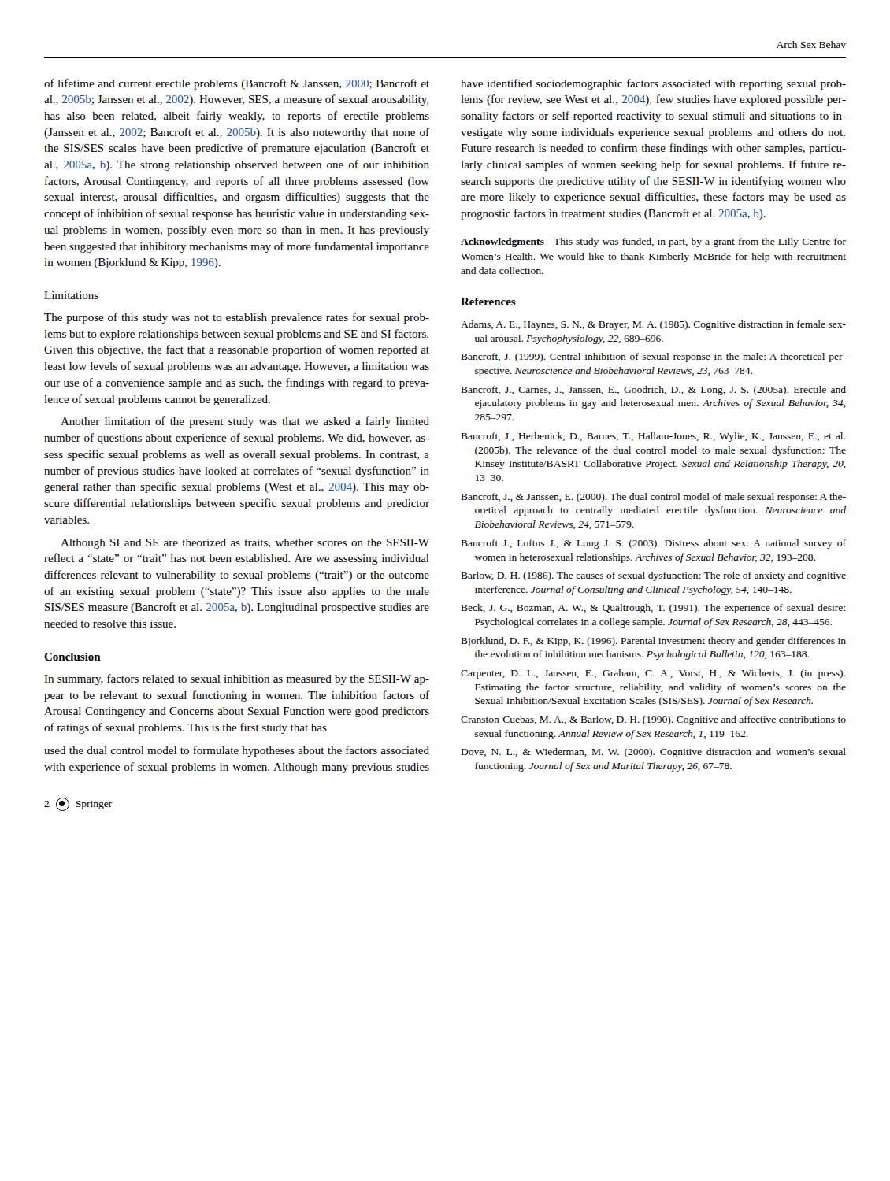Arch Sex Behav
of lifetime and current erectile problems (Bancroft & Janssen, 2000; Bancroft et al., 2005b; Janssen et al., 2002). However, SES, a measure of sexual arousability, has also been related, albeit fairly weakly, to reports of erectile problems (Janssen et al., 2002; Bancroft et al., 2005b). It is also noteworthy that none of the SIS/SES scales have been predictive of premature ejaculation (Bancroft et al., 2005a, b). The strong relationship observed between one of our inhibition factors, Arousal Contingency, and reports of all three problems assessed (low sexual interest, arousal difficulties, and orgasm difficulties) suggests that the concept of inhibition of sexual response has heuristic value in understanding sexual problems in women, possibly even more so than in men. It has previously been suggested that inhibitory mechanisms may of more fundamental importance in women (Bjorklund & Kipp, 1996).
Limitations
The purpose of this study was not to establish prevalence rates for sexual problems but to explore relationships between sexual problems and SE and SI factors. Given this objective, the fact that a reasonable proportion of women reported at least low levels of sexual problems was an advantage. However, a limitation was our use of a convenience sample and as such, the findings with regard to prevalence of sexual problems cannot be generalized.
Another limitation of the present study was that we asked a fairly limited number of questions about experience of sexual problems. We did, however, assess specific sexual problems as well as overall sexual problems. In contrast, a number of previous studies have looked at correlates of “sexual dysfunction” in general rather than specific sexual problems (West et al., 2004). This may obscure differential relationships between specific sexual problems and predictor variables.
Although SI and SE are theorized as traits, whether scores on the SESII-W reflect a “state” or “trait” has not been established. Are we assessing individual differences relevant to vulnerability to sexual problems (“trait”) or the outcome of an existing sexual problem (“state”)? This issue also applies to the male SIS/SES measure (Bancroft et al. 2005a, b). Longitudinal prospective studies are needed to resolve this issue.
Conclusion
In summary, factors related to sexual inhibition as measured by the SESII-W appear to be relevant to sexual functioning in women. The inhibition factors of Arousal Contingency and Concerns about Sexual Function were good predictors of ratings of sexual problems. This is the first study that has
used the dual control model to formulate hypotheses about the factors associated with experience of sexual problems in women. Although many previous studies have identified sociodemographic factors associated with reporting sexual problems (for review, see West et al., 2004), few studies have explored possible personality factors or self-reported reactivity to sexual stimuli and situations to investigate why some individuals experience sexual problems and others do not. Future research is needed to confirm these findings with other samples, particularly clinical samples of women seeking help for sexual problems. If future research supports the predictive utility of the SESII-W in identifying women who are more likely to experience sexual difficulties, these factors may be used as prognostic factors in treatment studies (Bancroft et al. 2005a, b).
Acknowledgments This study was funded, in part, by a grant from the Lilly Centre for Women’s Health. We would like to thank Kimberly McBride for help with recruitment and data collection.
References
Adams, A. E., Haynes, S. N., & Brayer, M. A. (1985). Cognitive distraction in female sexual arousal. Psychophysiology, 22, 689–696.
Bancroft, J. (1999). Central inhibition of sexual response in the male: A theoretical perspective. Neuroscience and Biobehavioral Reviews, 23, 763–784.
Bancroft, J., Carnes, J., Janssen, E., Goodrich, D., & Long, J. S. (2005a). Erectile and ejaculatory problems in gay and heterosexual men. Archives of Sexual Behavior, 34, 285–297.
Bancroft, J., Herbenick, D., Barnes, T., Hallam-Jones, R., Wylie, K., Janssen, E., et al. (2005b). The relevance of the dual control model to male sexual dysfunction: The Kinsey Institute/BASRT Collaborative Project. Sexual and Relationship Therapy, 20, 13–30.
Bancroft, J., & Janssen, E. (2000). The dual control model of male sexual response: A theoretical approach to centrally mediated erectile dysfunction. Neuroscience and Biobehavioral Reviews, 24, 571–579.
Bancroft J., Loftus J., & Long J. S. (2003). Distress about sex: A national survey of women in heterosexual relationships. Archives of Sexual Behavior, 32, 193–208.
Barlow, D. H. (1986). The causes of sexual dysfunction: The role of anxiety and cognitive interference. Journal of Consulting and Clinical Psychology, 54, 140–148.
Beck, J. G., Bozman, A. W., & Qualtrough, T. (1991). The experience of sexual desire: Psychological correlates in a college sample. Journal of Sex Research, 28, 443–456.
Bjorklund, D. F., & Kipp, K. (1996). Parental investment theory and gender differences in the evolution of inhibition mechanisms. Psychological Bulletin, 120, 163–188.
Carpenter, D. L., Janssen, E., Graham, C. A., Vorst, H., & Wicherts, J. (in press). Estimating the factor structure, reliability, and validity of women’s scores on the Sexual Inhibition/Sexual Excitation Scales (SIS/SES). Journal of Sex Research.
Cranston-Cuebas, M. A., & Barlow, D. H. (1990). Cognitive and affective contributions to sexual functioning. Annual Review of Sex Research, 1, 119–162.
Dove, N. L., & Wiederman, M. W. (2000). Cognitive distraction and women’s sexual functioning. Journal of Sex and Marital Therapy, 26, 67–78.
2 Springer